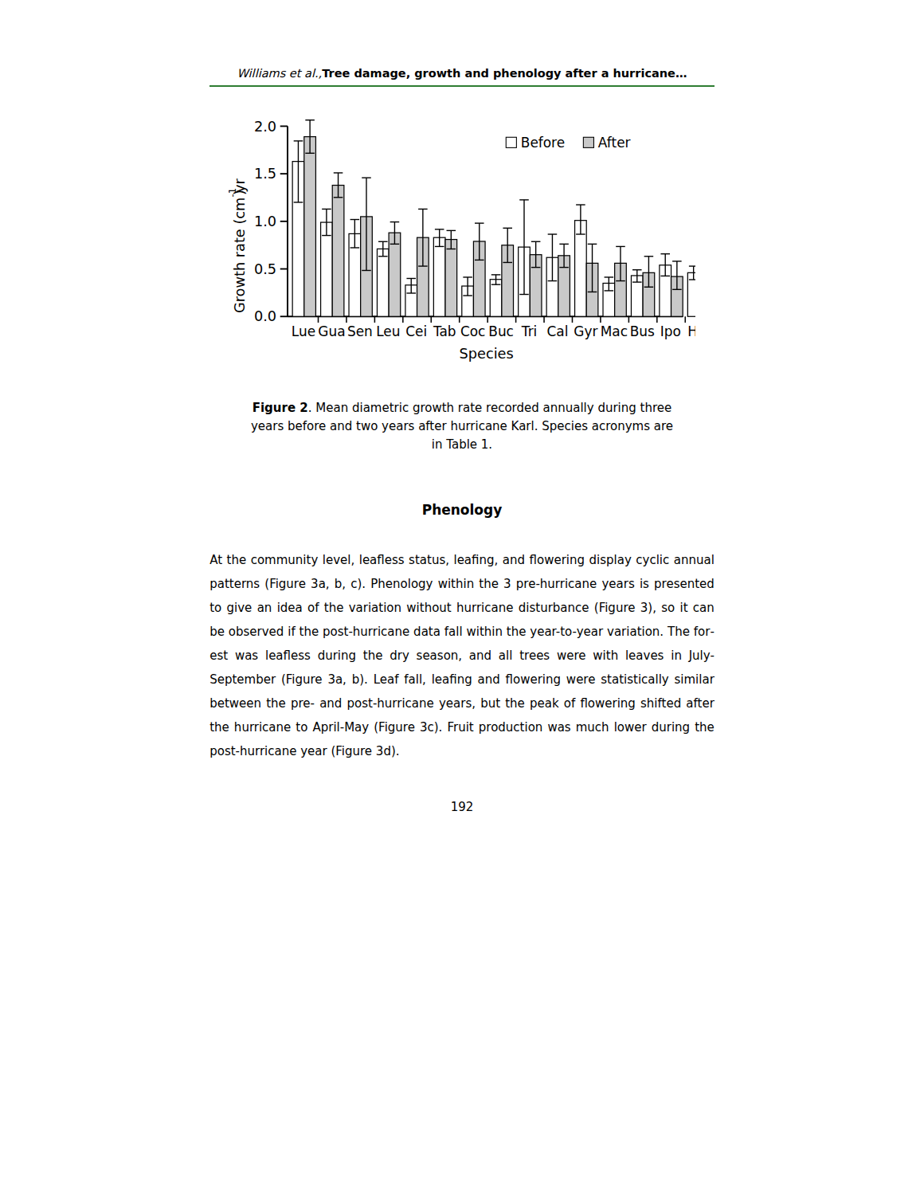Williams et al., Tree damage, growth and phenology after a hurricane…
Growth rate (cm yr -1 ) 0.0 0.5 1.0 1.5 2.0 Before After Lue Gua Sen Leu Cei Tab Coc Buc Tri Cal Gyr Mac Bus Ipo Hel Species
Figure 2. Mean diametric growth rate recorded annually during three years before and two years after hurricane Karl. Species acronyms are in Table 1.
Phenology
At the community level, leafless status, leafing, and flowering display cyclic annual patterns (Figure 3a, b, c). Phenology within the 3 pre-hurricane years is presented to give an idea of the variation without hurricane disturbance (Figure 3), so it can be observed if the post-hurricane data fall within the year-to-year variation. The forest was leafless during the dry season, and all trees were with leaves in July-September (Figure 3a, b). Leaf fall, leafing and flowering were statistically similar between the pre- and post-hurricane years, but the peak of flowering shifted after the hurricane to April-May (Figure 3c). Fruit production was much lower during the post-hurricane year (Figure 3d).
192